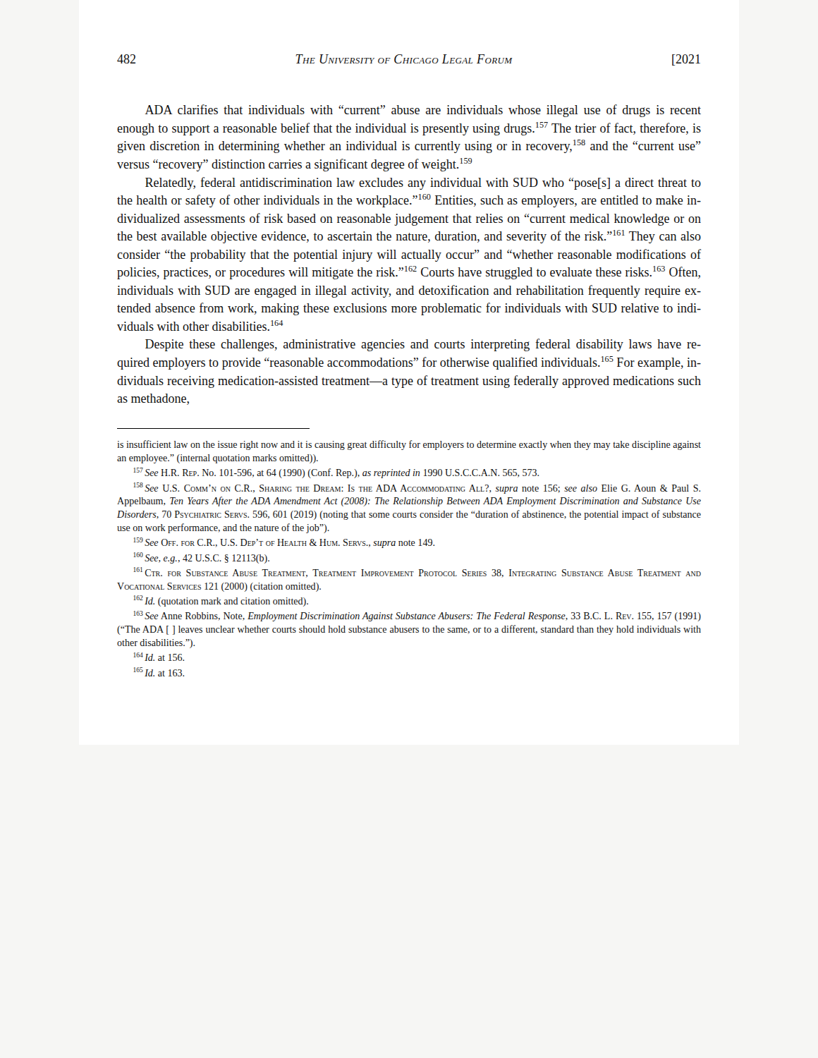482 The University of Chicago Legal Forum [2021
ADA clarifies that individuals with “current” abuse are individuals whose illegal use of drugs is recent enough to support a reasonable belief that the individual is presently using drugs.157 The trier of fact, therefore, is given discretion in determining whether an individual is currently using or in recovery,158 and the “current use” versus “recovery” distinction carries a significant degree of weight.159
Relatedly, federal antidiscrimination law excludes any individual with SUD who “pose[s] a direct threat to the health or safety of other individuals in the workplace.”160 Entities, such as employers, are entitled to make individualized assessments of risk based on reasonable judgement that relies on “current medical knowledge or on the best available objective evidence, to ascertain the nature, duration, and severity of the risk.”161 They can also consider “the probability that the potential injury will actually occur” and “whether reasonable modifications of policies, practices, or procedures will mitigate the risk.”162 Courts have struggled to evaluate these risks.163 Often, individuals with SUD are engaged in illegal activity, and detoxification and rehabilitation frequently require extended absence from work, making these exclusions more problematic for individuals with SUD relative to individuals with other disabilities.164
Despite these challenges, administrative agencies and courts interpreting federal disability laws have required employers to provide “reasonable accommodations” for otherwise qualified individuals.165 For example, individuals receiving medication-assisted treatment—a type of treatment using federally approved medications such as methadone,
is insufficient law on the issue right now and it is causing great difficulty for employers to determine exactly when they may take discipline against an employee.” (internal quotation marks omitted)).
157See H.R. Rep. No. 101-596, at 64 (1990) (Conf. Rep.), as reprinted in 1990 U.S.C.C.A.N. 565, 573.
158See U.S. Comm’n on C.R., Sharing the Dream: Is the ADA Accommodating All?, supra note 156; see also Elie G. Aoun & Paul S. Appelbaum, Ten Years After the ADA Amendment Act (2008): The Relationship Between ADA Employment Discrimination and Substance Use Disorders, 70 Psychiatric Servs. 596, 601 (2019) (noting that some courts consider the “duration of abstinence, the potential impact of substance use on work performance, and the nature of the job”).
159See Off. for C.R., U.S. Dep’t of Health & Hum. Servs., supra note 149.
160See, e.g., 42 U.S.C. § 12113(b).
161Ctr. for Substance Abuse Treatment, Treatment Improvement Protocol Series 38, Integrating Substance Abuse Treatment and Vocational Services 121 (2000) (citation omitted).
162Id. (quotation mark and citation omitted).
163See Anne Robbins, Note, Employment Discrimination Against Substance Abusers: The Federal Response, 33 B.C. L. Rev. 155, 157 (1991) (“The ADA [ ] leaves unclear whether courts should hold substance abusers to the same, or to a different, standard than they hold individuals with other disabilities.”).
164Id. at 156.
165Id. at 163.